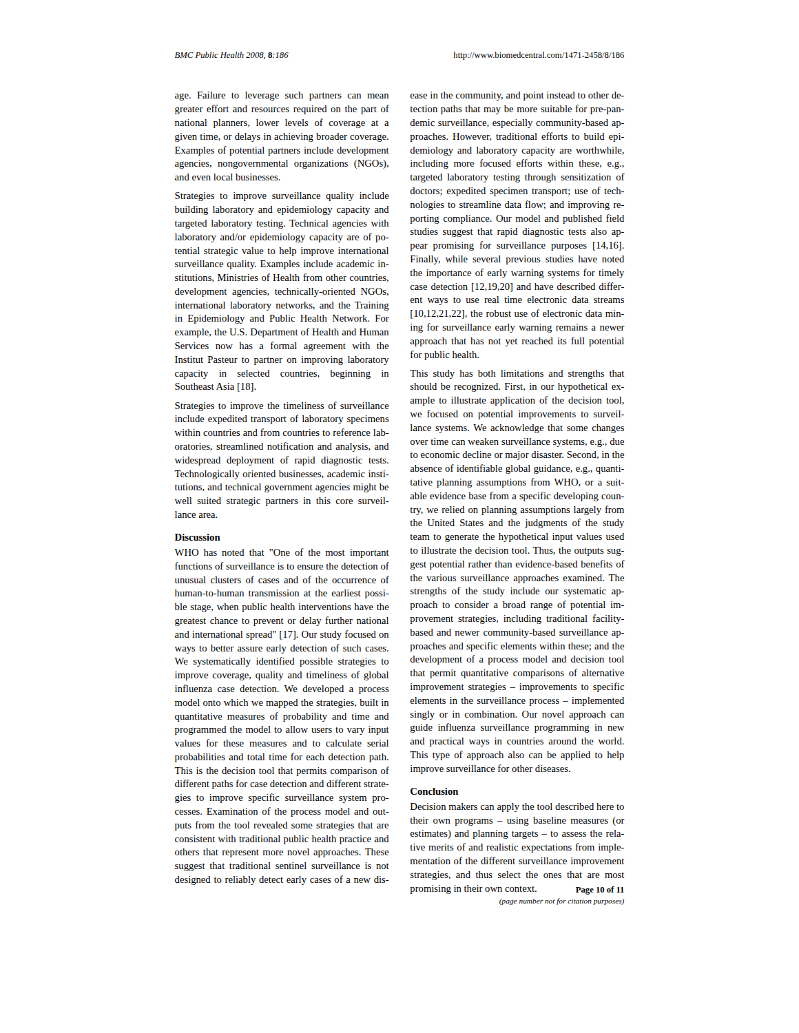BMC Public Health 2008, 8:186
http://www.biomedcentral.com/1471-2458/8/186
age. Failure to leverage such partners can mean greater effort and resources required on the part of national planners, lower levels of coverage at a given time, or delays in achieving broader coverage. Examples of potential partners include development agencies, nongovernmental organizations (NGOs), and even local businesses.
Strategies to improve surveillance quality include building laboratory and epidemiology capacity and targeted laboratory testing. Technical agencies with laboratory and/or epidemiology capacity are of potential strategic value to help improve international surveillance quality. Examples include academic institutions, Ministries of Health from other countries, development agencies, technically-oriented NGOs, international laboratory networks, and the Training in Epidemiology and Public Health Network. For example, the U.S. Department of Health and Human Services now has a formal agreement with the Institut Pasteur to partner on improving laboratory capacity in selected countries, beginning in Southeast Asia [18].
Strategies to improve the timeliness of surveillance include expedited transport of laboratory specimens within countries and from countries to reference laboratories, streamlined notification and analysis, and widespread deployment of rapid diagnostic tests. Technologically oriented businesses, academic institutions, and technical government agencies might be well suited strategic partners in this core surveillance area.
Discussion
WHO has noted that "One of the most important functions of surveillance is to ensure the detection of unusual clusters of cases and of the occurrence of human-to-human transmission at the earliest possible stage, when public health interventions have the greatest chance to prevent or delay further national and international spread" [17]. Our study focused on ways to better assure early detection of such cases. We systematically identified possible strategies to improve coverage, quality and timeliness of global influenza case detection. We developed a process model onto which we mapped the strategies, built in quantitative measures of probability and time and programmed the model to allow users to vary input values for these measures and to calculate serial probabilities and total time for each detection path. This is the decision tool that permits comparison of different paths for case detection and different strategies to improve specific surveillance system processes. Examination of the process model and outputs from the tool revealed some strategies that are consistent with traditional public health practice and others that represent more novel approaches. These suggest that traditional sentinel surveillance is not designed to reliably detect early cases of a new disease in the community, and point instead to other detection paths that may be more suitable for pre-pandemic surveillance, especially community-based approaches. However, traditional efforts to build epidemiology and laboratory capacity are worthwhile, including more focused efforts within these, e.g., targeted laboratory testing through sensitization of doctors; expedited specimen transport; use of technologies to streamline data flow; and improving reporting compliance. Our model and published field studies suggest that rapid diagnostic tests also appear promising for surveillance purposes [14,16]. Finally, while several previous studies have noted the importance of early warning systems for timely case detection [12,19,20] and have described different ways to use real time electronic data streams [10,12,21,22], the robust use of electronic data mining for surveillance early warning remains a newer approach that has not yet reached its full potential for public health.
This study has both limitations and strengths that should be recognized. First, in our hypothetical example to illustrate application of the decision tool, we focused on potential improvements to surveillance systems. We acknowledge that some changes over time can weaken surveillance systems, e.g., due to economic decline or major disaster. Second, in the absence of identifiable global guidance, e.g., quantitative planning assumptions from WHO, or a suitable evidence base from a specific developing country, we relied on planning assumptions largely from the United States and the judgments of the study team to generate the hypothetical input values used to illustrate the decision tool. Thus, the outputs suggest potential rather than evidence-based benefits of the various surveillance approaches examined. The strengths of the study include our systematic approach to consider a broad range of potential improvement strategies, including traditional facility-based and newer community-based surveillance approaches and specific elements within these; and the development of a process model and decision tool that permit quantitative comparisons of alternative improvement strategies – improvements to specific elements in the surveillance process – implemented singly or in combination. Our novel approach can guide influenza surveillance programming in new and practical ways in countries around the world. This type of approach also can be applied to help improve surveillance for other diseases.
Conclusion
Decision makers can apply the tool described here to their own programs – using baseline measures (or estimates) and planning targets – to assess the relative merits of and realistic expectations from implementation of the different surveillance improvement strategies, and thus select the ones that are most promising in their own context.
Page 10 of 11
(page number not for citation purposes)